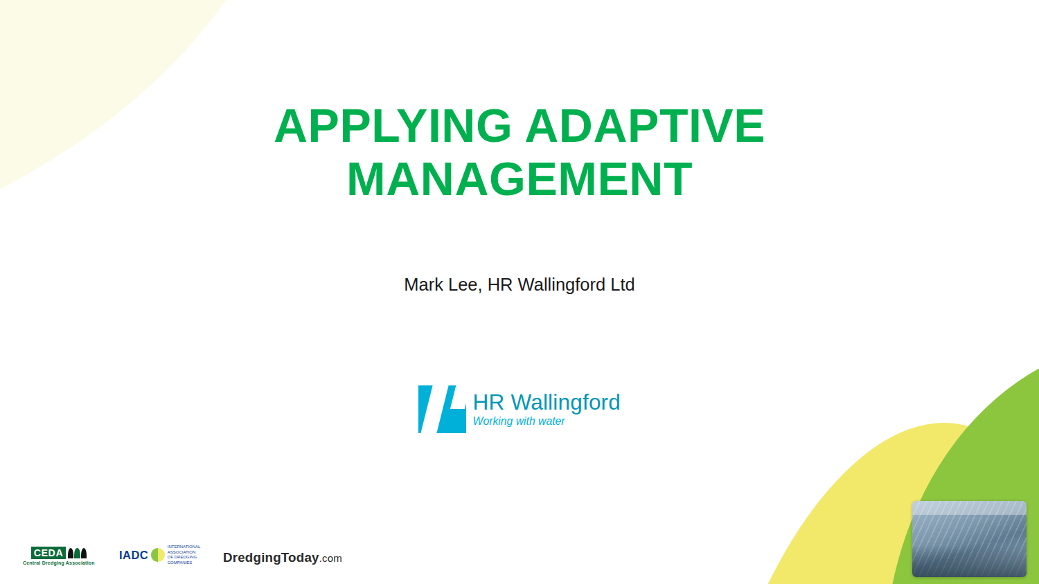APPLYING ADAPTIVE
MANAGEMENT
Mark Lee, HR Wallingford Ltd
HR Wallingford
Working with water
CEDA
Central Dredging Association
IADC INTERNATIONAL ASSOCIATION OF DREDGING COMPANIES
Dredging Today.com